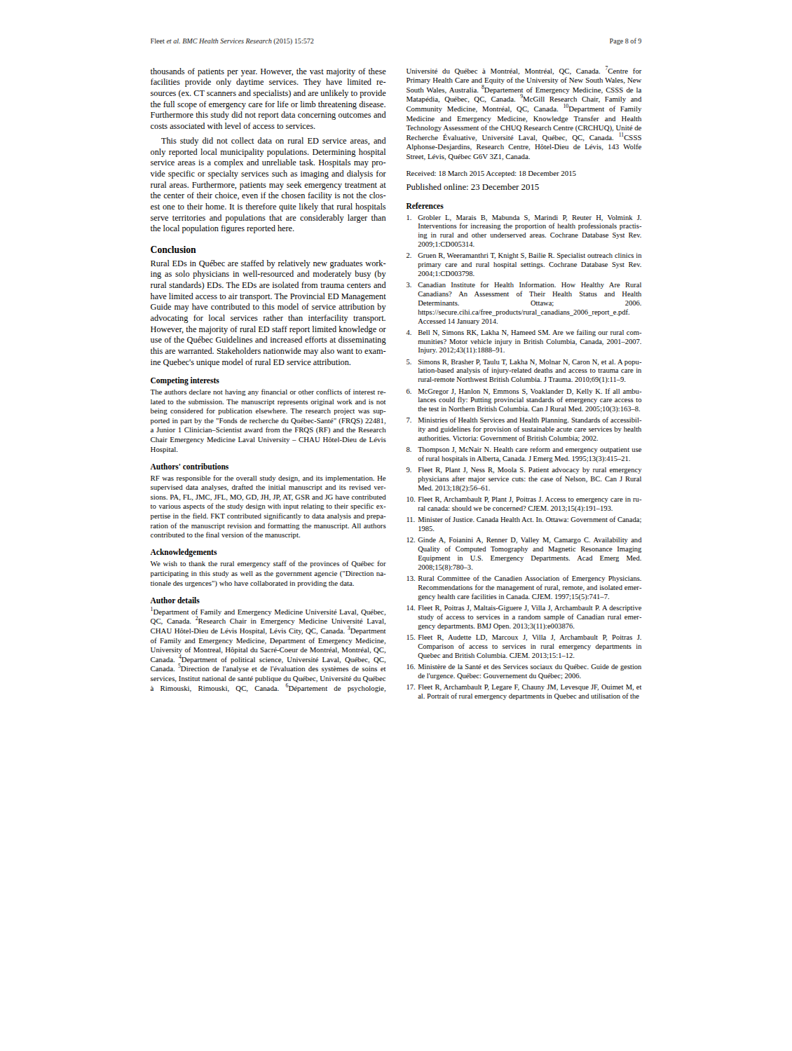Fleet et al. BMC Health Services Research (2015) 15:572
Page 8 of 9
thousands of patients per year. However, the vast majority of these facilities provide only daytime services. They have limited resources (ex. CT scanners and specialists) and are unlikely to provide the full scope of emergency care for life or limb threatening disease. Furthermore this study did not report data concerning outcomes and costs associated with level of access to services.
This study did not collect data on rural ED service areas, and only reported local municipality populations. Determining hospital service areas is a complex and unreliable task. Hospitals may provide specific or specialty services such as imaging and dialysis for rural areas. Furthermore, patients may seek emergency treatment at the center of their choice, even if the chosen facility is not the closest one to their home. It is therefore quite likely that rural hospitals serve territories and populations that are considerably larger than the local population figures reported here.
Conclusion
Rural EDs in Québec are staffed by relatively new graduates working as solo physicians in well-resourced and moderately busy (by rural standards) EDs. The EDs are isolated from trauma centers and have limited access to air transport. The Provincial ED Management Guide may have contributed to this model of service attribution by advocating for local services rather than interfacility transport. However, the majority of rural ED staff report limited knowledge or use of the Québec Guidelines and increased efforts at disseminating this are warranted. Stakeholders nationwide may also want to examine Quebec's unique model of rural ED service attribution.
Competing interests
The authors declare not having any financial or other conflicts of interest related to the submission. The manuscript represents original work and is not being considered for publication elsewhere. The research project was supported in part by the "Fonds de recherche du Québec-Santé" (FRQS) 22481, a Junior 1 Clinician–Scientist award from the FRQS (RF) and the Research Chair Emergency Medicine Laval University – CHAU Hôtel-Dieu de Lévis Hospital.
Authors' contributions
RF was responsible for the overall study design, and its implementation. He supervised data analyses, drafted the initial manuscript and its revised versions. PA, FL, JMC, JFL, MO, GD, JH, JP, AT, GSR and JG have contributed to various aspects of the study design with input relating to their specific expertise in the field. FKT contributed significantly to data analysis and preparation of the manuscript revision and formatting the manuscript. All authors contributed to the final version of the manuscript.
Acknowledgements
We wish to thank the rural emergency staff of the provinces of Québec for participating in this study as well as the government agencie ("Direction nationale des urgences") who have collaborated in providing the data.
Author details
1Department of Family and Emergency Medicine Université Laval, Québec, QC, Canada. 2Research Chair in Emergency Medicine Université Laval, CHAU Hôtel-Dieu de Lévis Hospital, Lévis City, QC, Canada. 3Department of Family and Emergency Medicine, Department of Emergency Medicine, University of Montreal, Hôpital du Sacré-Coeur de Montréal, Montréal, QC, Canada. 4Department of political science, Université Laval, Québec, QC, Canada. 5Direction de l'analyse et de l'évaluation des systèmes de soins et services, Institut national de santé publique du Québec, Université du Québec à Rimouski, Rimouski, QC, Canada. 6Département de psychologie, Université du Québec à Montréal, Montréal, QC, Canada. 7Centre for Primary Health Care and Equity of the University of New South Wales, New South Wales, Australia. 8Departement of Emergency Medicine, CSSS de la Matapédia, Québec, QC, Canada. 9McGill Research Chair, Family and Community Medicine, Montréal, QC, Canada. 10Department of Family Medicine and Emergency Medicine, Knowledge Transfer and Health Technology Assessment of the CHUQ Research Centre (CRCHUQ), Unité de Recherche Évaluative, Université Laval, Québec, QC, Canada. 11CSSS Alphonse-Desjardins, Research Centre, Hôtel-Dieu de Lévis, 143 Wolfe Street, Lévis, Québec G6V 3Z1, Canada.
Received: 18 March 2015 Accepted: 18 December 2015
Published online: 23 December 2015
References
Grobler L, Marais B, Mabunda S, Marindi P, Reuter H, Volmink J. Interventions for increasing the proportion of health professionals practising in rural and other underserved areas. Cochrane Database Syst Rev. 2009;1:CD005314.
Gruen R, Weeramanthri T, Knight S, Bailie R. Specialist outreach clinics in primary care and rural hospital settings. Cochrane Database Syst Rev. 2004;1:CD003798.
Canadian Institute for Health Information. How Healthy Are Rural Canadians? An Assessment of Their Health Status and Health Determinants. Ottawa; 2006. https://secure.cihi.ca/free_products/rural_canadians_2006_report_e.pdf. Accessed 14 January 2014.
Bell N, Simons RK, Lakha N, Hameed SM. Are we failing our rural communities? Motor vehicle injury in British Columbia, Canada, 2001–2007. Injury. 2012;43(11):1888–91.
Simons R, Brasher P, Taulu T, Lakha N, Molnar N, Caron N, et al. A population-based analysis of injury-related deaths and access to trauma care in rural-remote Northwest British Columbia. J Trauma. 2010;69(1):11–9.
McGregor J, Hanlon N, Emmons S, Voaklander D, Kelly K. If all ambulances could fly: Putting provincial standards of emergency care access to the test in Northern British Columbia. Can J Rural Med. 2005;10(3):163–8.
Ministries of Health Services and Health Planning. Standards of accessibility and guidelines for provision of sustainable acute care services by health authorities. Victoria: Government of British Columbia; 2002.
Thompson J, McNair N. Health care reform and emergency outpatient use of rural hospitals in Alberta, Canada. J Emerg Med. 1995;13(3):415–21.
Fleet R, Plant J, Ness R, Moola S. Patient advocacy by rural emergency physicians after major service cuts: the case of Nelson, BC. Can J Rural Med. 2013;18(2):56–61.
Fleet R, Archambault P, Plant J, Poitras J. Access to emergency care in rural canada: should we be concerned? CJEM. 2013;15(4):191–193.
Minister of Justice. Canada Health Act. In. Ottawa: Government of Canada; 1985.
Ginde A, Foianini A, Renner D, Valley M, Camargo C. Availability and Quality of Computed Tomography and Magnetic Resonance Imaging Equipment in U.S. Emergency Departments. Acad Emerg Med. 2008;15(8):780–3.
Rural Committee of the Canadien Association of Emergency Physicians. Recommendations for the management of rural, remote, and isolated emergency health care facilities in Canada. CJEM. 1997;15(5):741–7.
Fleet R, Poitras J, Maltais-Giguere J, Villa J, Archambault P. A descriptive study of access to services in a random sample of Canadian rural emergency departments. BMJ Open. 2013;3(11):e003876.
Fleet R, Audette LD, Marcoux J, Villa J, Archambault P, Poitras J. Comparison of access to services in rural emergency departments in Quebec and British Columbia. CJEM. 2013;15:1–12.
Ministère de la Santé et des Services sociaux du Québec. Guide de gestion de l'urgence. Québec: Gouvernement du Québec; 2006.
Fleet R, Archambault P, Legare F, Chauny JM, Levesque JF, Ouimet M, et al. Portrait of rural emergency departments in Quebec and utilisation of the